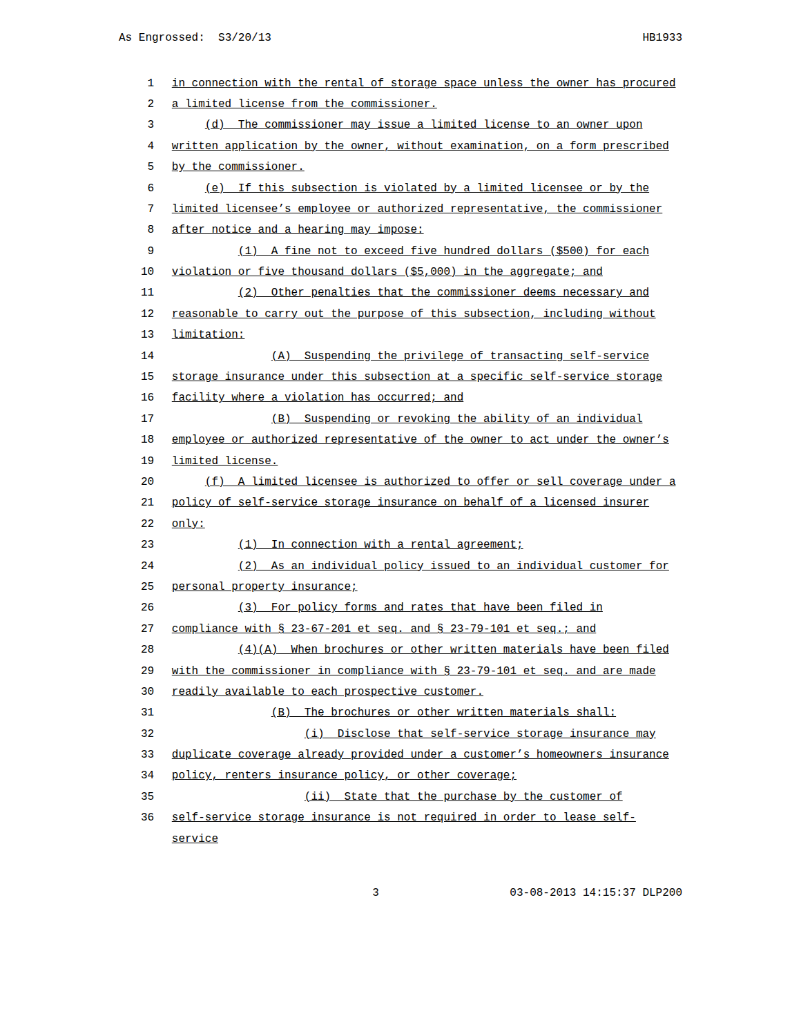As Engrossed: S3/20/13
HB1933
1 in connection with the rental of storage space unless the owner has procured
2 a limited license from the commissioner.
3 (d) The commissioner may issue a limited license to an owner upon
4 written application by the owner, without examination, on a form prescribed
5 by the commissioner.
6 (e) If this subsection is violated by a limited licensee or by the
7 limited licensee’s employee or authorized representative, the commissioner
8 after notice and a hearing may impose:
9 (1) A fine not to exceed five hundred dollars ($500) for each
10 violation or five thousand dollars ($5,000) in the aggregate; and
11 (2) Other penalties that the commissioner deems necessary and
12 reasonable to carry out the purpose of this subsection, including without
13 limitation:
14 (A) Suspending the privilege of transacting self-service
15 storage insurance under this subsection at a specific self-service storage
16 facility where a violation has occurred; and
17 (B) Suspending or revoking the ability of an individual
18 employee or authorized representative of the owner to act under the owner’s
19 limited license.
20 (f) A limited licensee is authorized to offer or sell coverage under a
21 policy of self-service storage insurance on behalf of a licensed insurer
22 only:
23 (1) In connection with a rental agreement;
24 (2) As an individual policy issued to an individual customer for
25 personal property insurance;
26 (3) For policy forms and rates that have been filed in
27 compliance with § 23-67-201 et seq. and § 23-79-101 et seq.; and
28 (4)(A) When brochures or other written materials have been filed
29 with the commissioner in compliance with § 23-79-101 et seq. and are made
30 readily available to each prospective customer.
31 (B) The brochures or other written materials shall:
32 (i) Disclose that self-service storage insurance may
33 duplicate coverage already provided under a customer’s homeowners insurance
34 policy, renters insurance policy, or other coverage;
35 (ii) State that the purchase by the customer of
36 self-service storage insurance is not required in order to lease self-service
3
03-08-2013 14:15:37 DLP200